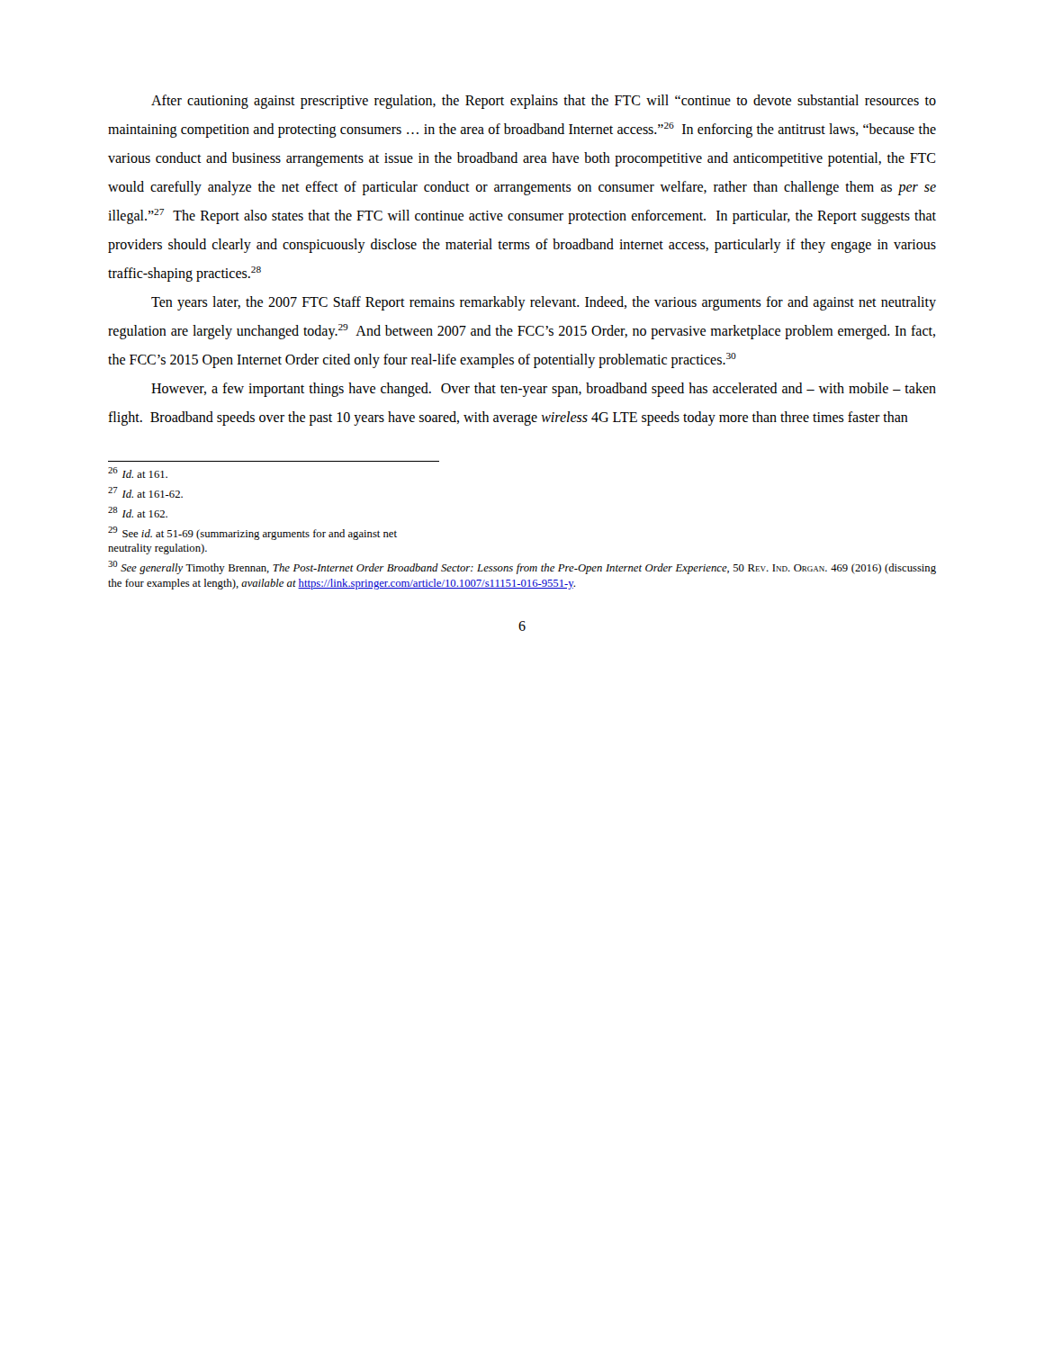After cautioning against prescriptive regulation, the Report explains that the FTC will “continue to devote substantial resources to maintaining competition and protecting consumers … in the area of broadband Internet access.”26 In enforcing the antitrust laws, “because the various conduct and business arrangements at issue in the broadband area have both procompetitive and anticompetitive potential, the FTC would carefully analyze the net effect of particular conduct or arrangements on consumer welfare, rather than challenge them as per se illegal.”27 The Report also states that the FTC will continue active consumer protection enforcement. In particular, the Report suggests that providers should clearly and conspicuously disclose the material terms of broadband internet access, particularly if they engage in various traffic-shaping practices.28
Ten years later, the 2007 FTC Staff Report remains remarkably relevant. Indeed, the various arguments for and against net neutrality regulation are largely unchanged today.29 And between 2007 and the FCC’s 2015 Order, no pervasive marketplace problem emerged. In fact, the FCC’s 2015 Open Internet Order cited only four real-life examples of potentially problematic practices.30
However, a few important things have changed. Over that ten-year span, broadband speed has accelerated and – with mobile – taken flight. Broadband speeds over the past 10 years have soared, with average wireless 4G LTE speeds today more than three times faster than
26 Id. at 161.
27 Id. at 161-62.
28 Id. at 162.
29 See id. at 51-69 (summarizing arguments for and against net neutrality regulation).
30 See generally Timothy Brennan, The Post-Internet Order Broadband Sector: Lessons from the Pre-Open Internet Order Experience, 50 Rev. Ind. Organ. 469 (2016) (discussing the four examples at length), available at https://link.springer.com/article/10.1007/s11151-016-9551-y.
6